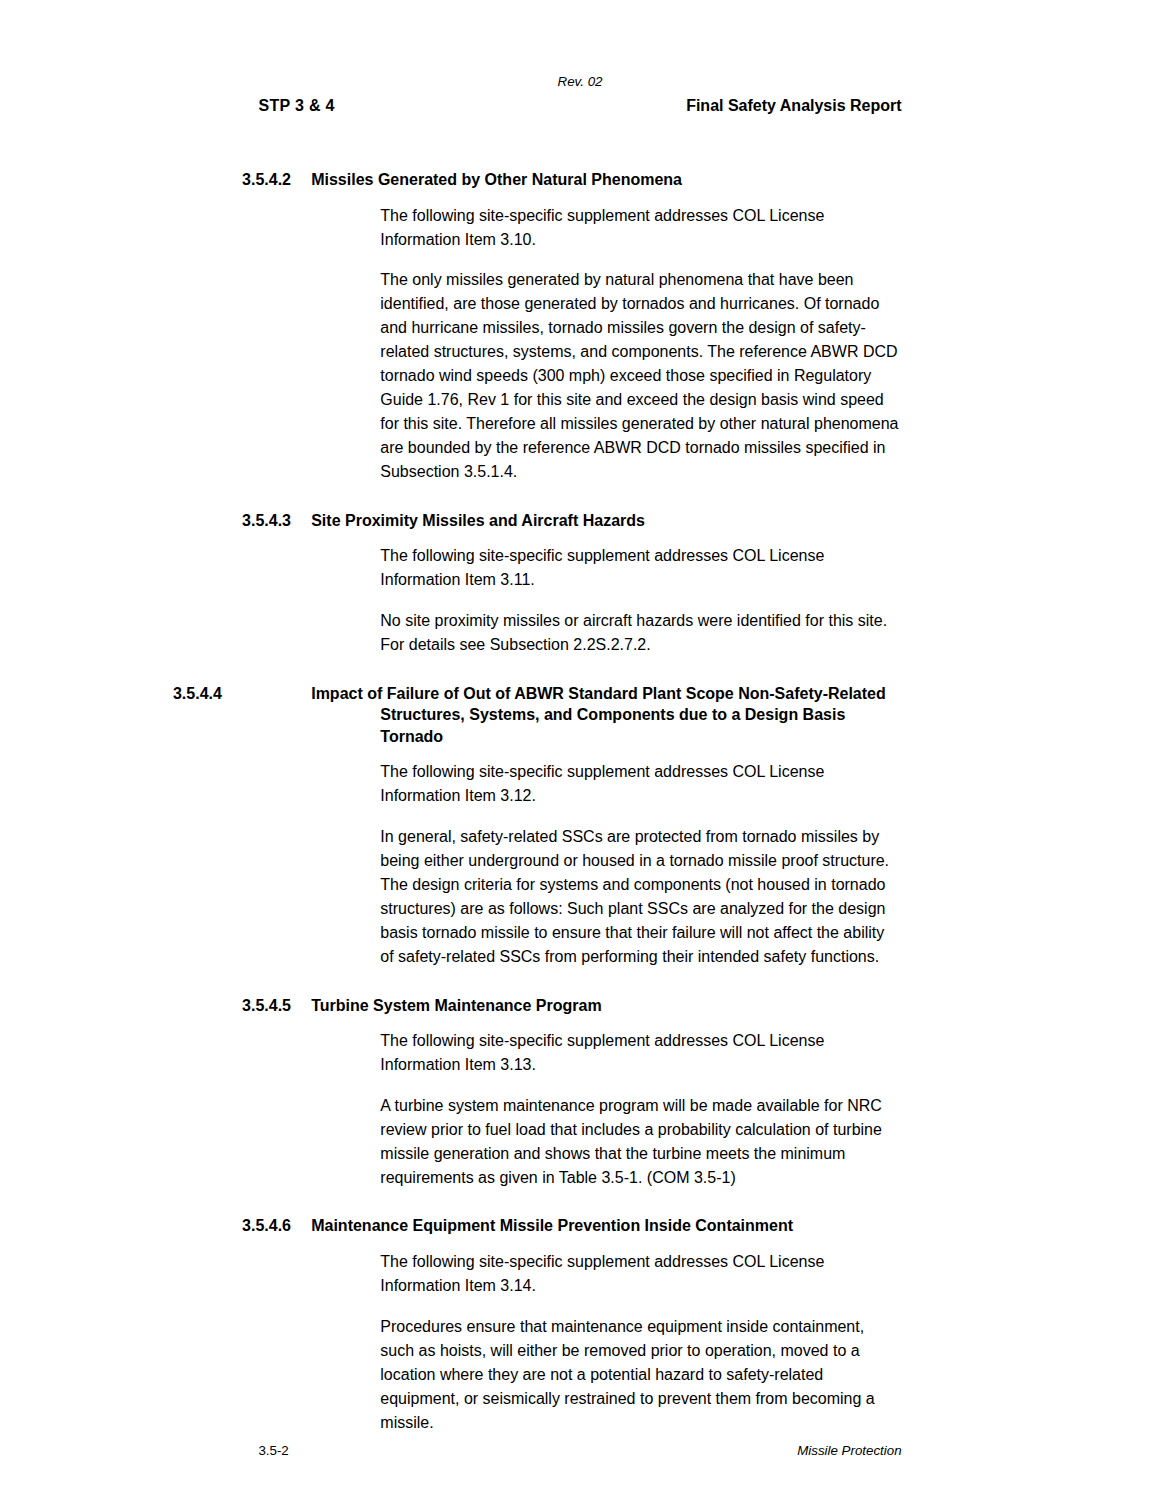Rev. 02
STP 3 & 4
Final Safety Analysis Report
3.5.4.2 Missiles Generated by Other Natural Phenomena
The following site-specific supplement addresses COL License Information Item 3.10.
The only missiles generated by natural phenomena that have been identified, are those generated by tornados and hurricanes. Of tornado and hurricane missiles, tornado missiles govern the design of safety-related structures, systems, and components. The reference ABWR DCD tornado wind speeds (300 mph) exceed those specified in Regulatory Guide 1.76, Rev 1 for this site and exceed the design basis wind speed for this site. Therefore all missiles generated by other natural phenomena are bounded by the reference ABWR DCD tornado missiles specified in Subsection 3.5.1.4.
3.5.4.3 Site Proximity Missiles and Aircraft Hazards
The following site-specific supplement addresses COL License Information Item 3.11.
No site proximity missiles or aircraft hazards were identified for this site. For details see Subsection 2.2S.2.7.2.
3.5.4.4 Impact of Failure of Out of ABWR Standard Plant Scope Non-Safety-Related Structures, Systems, and Components due to a Design Basis Tornado
The following site-specific supplement addresses COL License Information Item 3.12.
In general, safety-related SSCs are protected from tornado missiles by being either underground or housed in a tornado missile proof structure. The design criteria for systems and components (not housed in tornado structures) are as follows: Such plant SSCs are analyzed for the design basis tornado missile to ensure that their failure will not affect the ability of safety-related SSCs from performing their intended safety functions.
3.5.4.5 Turbine System Maintenance Program
The following site-specific supplement addresses COL License Information Item 3.13.
A turbine system maintenance program will be made available for NRC review prior to fuel load that includes a probability calculation of turbine missile generation and shows that the turbine meets the minimum requirements as given in Table 3.5-1. (COM 3.5-1)
3.5.4.6 Maintenance Equipment Missile Prevention Inside Containment
The following site-specific supplement addresses COL License Information Item 3.14.
Procedures ensure that maintenance equipment inside containment, such as hoists, will either be removed prior to operation, moved to a location where they are not a potential hazard to safety-related equipment, or seismically restrained to prevent them from becoming a missile.
3.5-2
Missile Protection